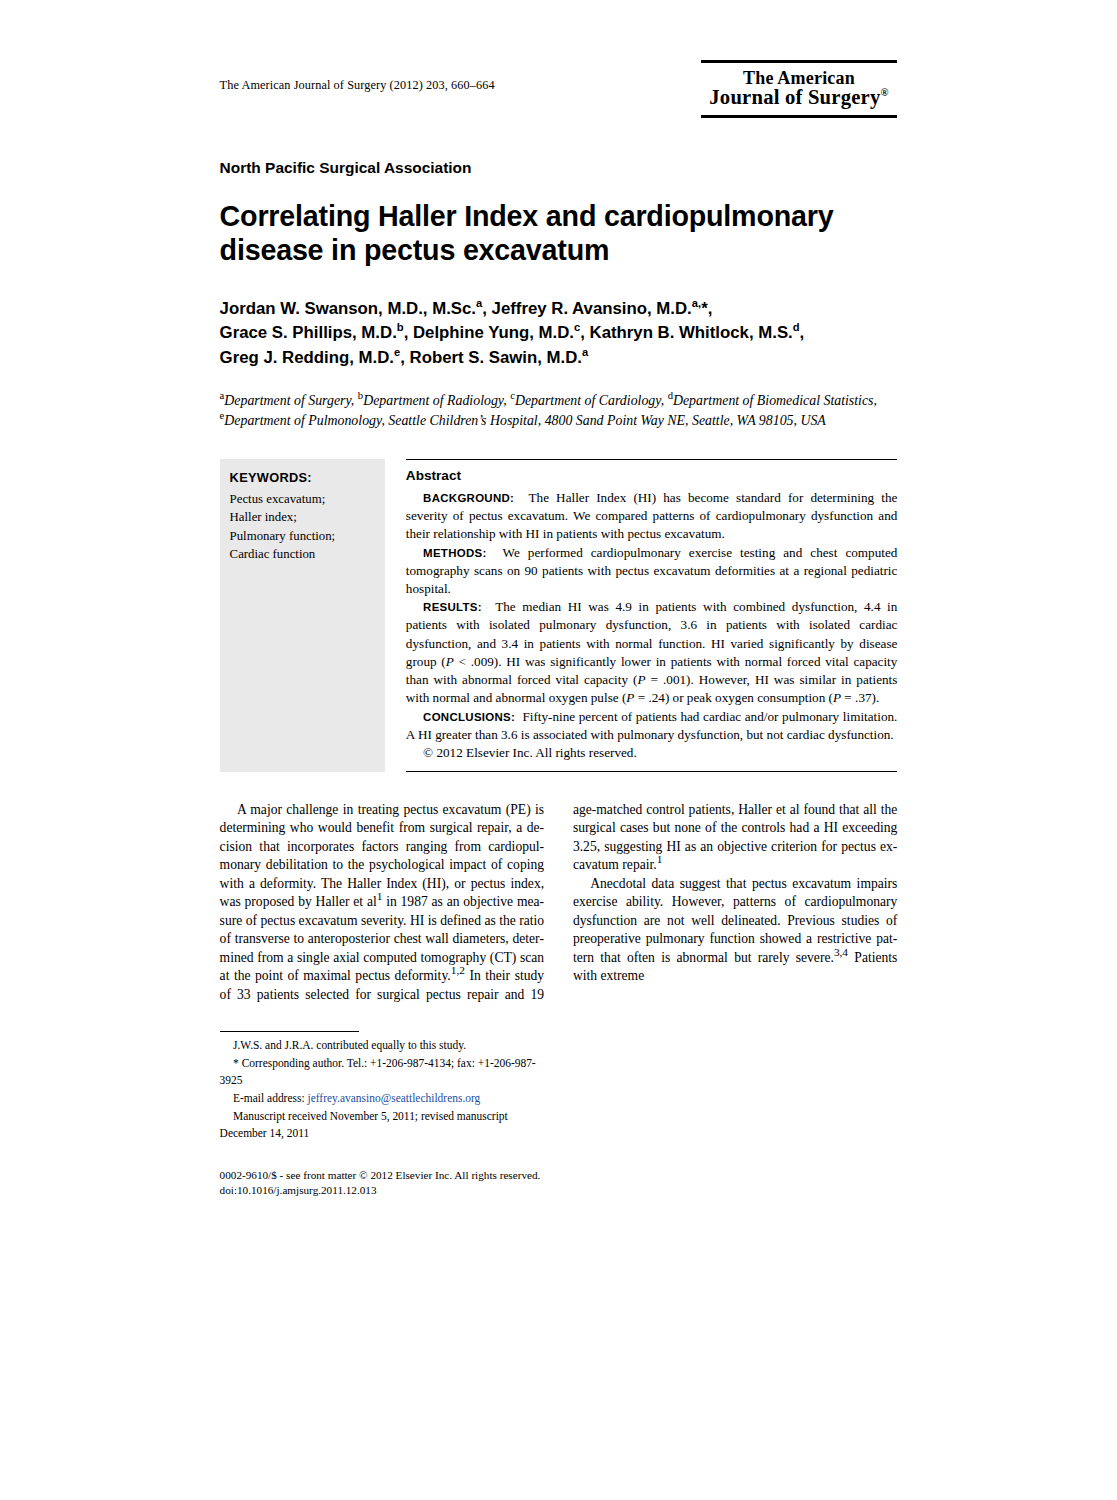The American Journal of Surgery (2012) 203, 660–664
The American
Journal of Surgery®
North Pacific Surgical Association
Correlating Haller Index and cardiopulmonary disease in pectus excavatum
Jordan W. Swanson, M.D., M.Sc.a, Jeffrey R. Avansino, M.D.a,*,
Grace S. Phillips, M.D.b, Delphine Yung, M.D.c, Kathryn B. Whitlock, M.S.d,
Greg J. Redding, M.D.e, Robert S. Sawin, M.D.a
aDepartment of Surgery, bDepartment of Radiology, cDepartment of Cardiology, dDepartment of Biomedical Statistics, eDepartment of Pulmonology, Seattle Children’s Hospital, 4800 Sand Point Way NE, Seattle, WA 98105, USA
KEYWORDS:
Pectus excavatum;
Haller index;
Pulmonary function;
Cardiac function
Abstract
BACKGROUND: The Haller Index (HI) has become standard for determining the severity of pectus excavatum. We compared patterns of cardiopulmonary dysfunction and their relationship with HI in patients with pectus excavatum.
METHODS: We performed cardiopulmonary exercise testing and chest computed tomography scans on 90 patients with pectus excavatum deformities at a regional pediatric hospital.
RESULTS: The median HI was 4.9 in patients with combined dysfunction, 4.4 in patients with isolated pulmonary dysfunction, 3.6 in patients with isolated cardiac dysfunction, and 3.4 in patients with normal function. HI varied significantly by disease group (P < .009). HI was significantly lower in patients with normal forced vital capacity than with abnormal forced vital capacity (P = .001). However, HI was similar in patients with normal and abnormal oxygen pulse (P = .24) or peak oxygen consumption (P = .37).
CONCLUSIONS: Fifty-nine percent of patients had cardiac and/or pulmonary limitation. A HI greater than 3.6 is associated with pulmonary dysfunction, but not cardiac dysfunction.
© 2012 Elsevier Inc. All rights reserved.
A major challenge in treating pectus excavatum (PE) is determining who would benefit from surgical repair, a decision that incorporates factors ranging from cardiopulmonary debilitation to the psychological impact of coping with a deformity. The Haller Index (HI), or pectus index, was proposed by Haller et al1 in 1987 as an objective measure of pectus excavatum severity. HI is defined as the ratio of transverse to anteroposterior chest wall diameters, determined from a single axial computed tomography (CT) scan at the point of maximal pectus deformity.1,2 In their study of 33 patients selected for surgical pectus repair and 19 age-matched control patients, Haller et al found that all the surgical cases but none of the controls had a HI exceeding 3.25, suggesting HI as an objective criterion for pectus excavatum repair.1
Anecdotal data suggest that pectus excavatum impairs exercise ability. However, patterns of cardiopulmonary dysfunction are not well delineated. Previous studies of preoperative pulmonary function showed a restrictive pattern that often is abnormal but rarely severe.3,4 Patients with extreme
J.W.S. and J.R.A. contributed equally to this study.
* Corresponding author. Tel.: +1-206-987-4134; fax: +1-206-987-3925
E-mail address: jeffrey.avansino@seattlechildrens.org
Manuscript received November 5, 2011; revised manuscript December 14, 2011
0002-9610/$ - see front matter © 2012 Elsevier Inc. All rights reserved.
doi:10.1016/j.amjsurg.2011.12.013